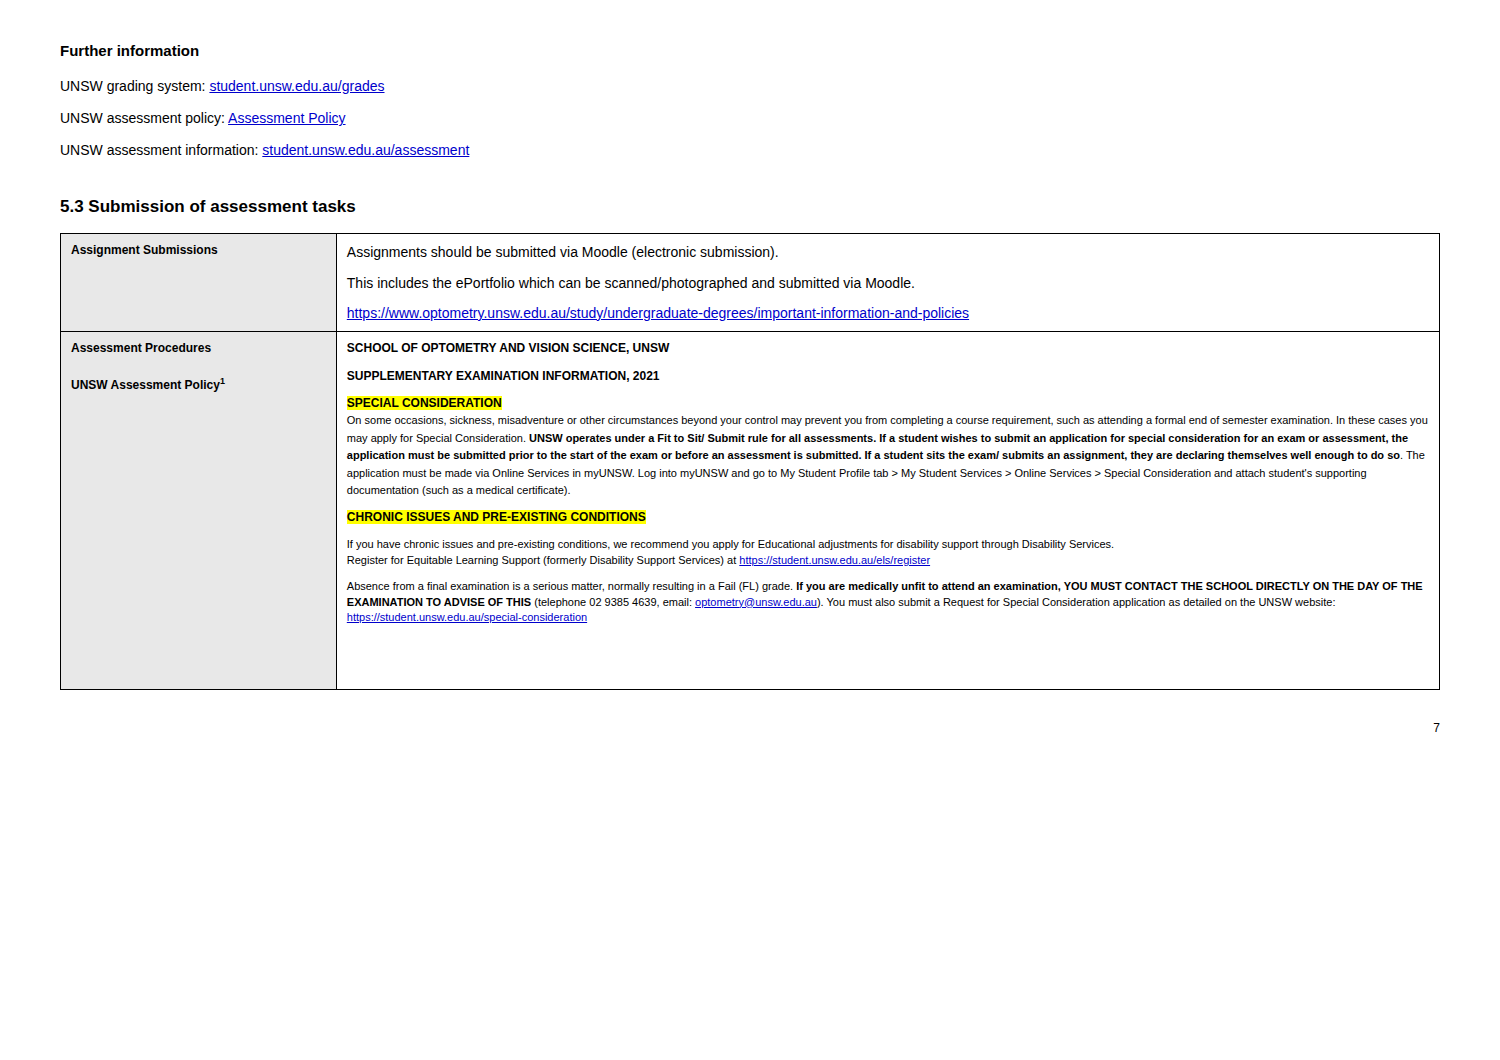Further information
UNSW grading system: student.unsw.edu.au/grades
UNSW assessment policy: Assessment Policy
UNSW assessment information: student.unsw.edu.au/assessment
5.3 Submission of assessment tasks
| Assignment Submissions | Assignments should be submitted via Moodle (electronic submission). This includes the ePortfolio which can be scanned/photographed and submitted via Moodle. https://www.optometry.unsw.edu.au/study/undergraduate-degrees/important-information-and-policies |
| Assessment Procedures UNSW Assessment Policy 1 | SCHOOL OF OPTOMETRY AND VISION SCIENCE, UNSW SUPPLEMENTARY EXAMINATION INFORMATION, 2021 SPECIAL CONSIDERATION On some occasions, sickness, misadventure or other circumstances beyond your control may prevent you from completing a course requirement, such as attending a formal end of semester examination. In these cases you may apply for Special Consideration. UNSW operates under a Fit to Sit/ Submit rule for all assessments. If a student wishes to submit an application for special consideration for an exam or assessment, the application must be submitted prior to the start of the exam or before an assessment is submitted. If a student sits the exam/ submits an assignment, they are declaring themselves well enough to do so . The application must be made via Online Services in myUNSW. Log into myUNSW and go to My Student Profile tab > My Student Services > Online Services > Special Consideration and attach student's supporting documentation (such as a medical certificate). CHRONIC ISSUES AND PRE-EXISTING CONDITIONS If you have chronic issues and pre-existing conditions, we recommend you apply for Educational adjustments for disability support through Disability Services. Register for Equitable Learning Support (formerly Disability Support Services) at https://student.unsw.edu.au/els/register Absence from a final examination is a serious matter, normally resulting in a Fail (FL) grade. If you are medically unfit to attend an examination, YOU MUST CONTACT THE SCHOOL DIRECTLY ON THE DAY OF THE EXAMINATION TO ADVISE OF THIS (telephone 02 9385 4639, email: optometry@unsw.edu.au ). You must also submit a Request for Special Consideration application as detailed on the UNSW website: https://student.unsw.edu.au/special-consideration |
7